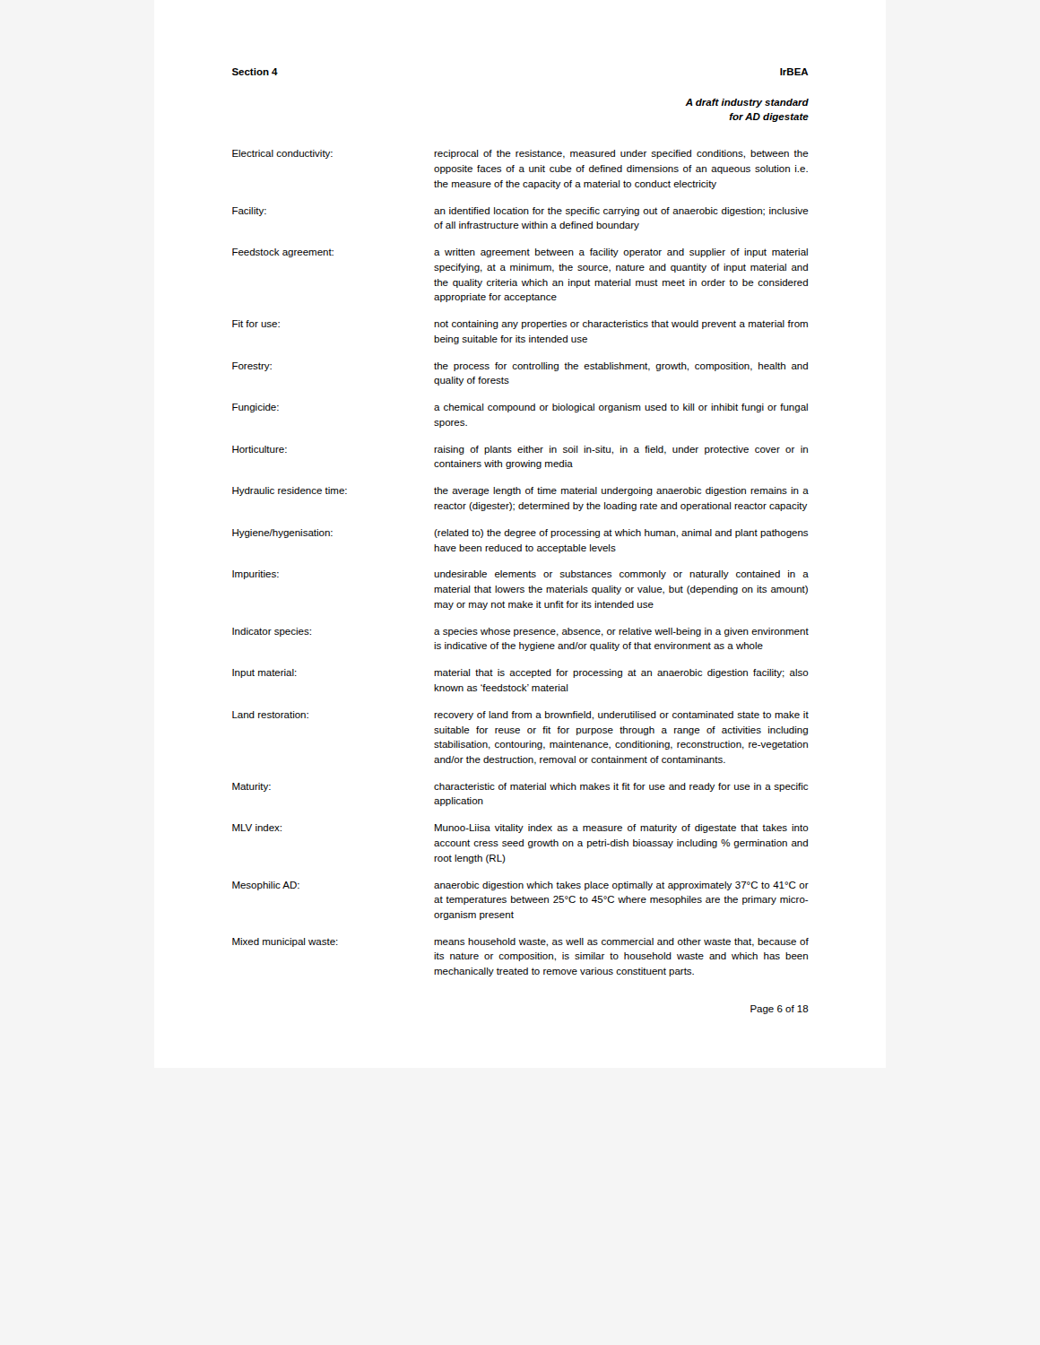Section 4
IrBEA
A draft industry standard
for AD digestate
Electrical conductivity:
reciprocal of the resistance, measured under specified conditions, between the opposite faces of a unit cube of defined dimensions of an aqueous solution i.e. the measure of the capacity of a material to conduct electricity
Facility:
an identified location for the specific carrying out of anaerobic digestion; inclusive of all infrastructure within a defined boundary
Feedstock agreement:
a written agreement between a facility operator and supplier of input material specifying, at a minimum, the source, nature and quantity of input material and the quality criteria which an input material must meet in order to be considered appropriate for acceptance
Fit for use:
not containing any properties or characteristics that would prevent a material from being suitable for its intended use
Forestry:
the process for controlling the establishment, growth, composition, health and quality of forests
Fungicide:
a chemical compound or biological organism used to kill or inhibit fungi or fungal spores.
Horticulture:
raising of plants either in soil in-situ, in a field, under protective cover or in containers with growing media
Hydraulic residence time:
the average length of time material undergoing anaerobic digestion remains in a reactor (digester); determined by the loading rate and operational reactor capacity
Hygiene/hygenisation:
(related to) the degree of processing at which human, animal and plant pathogens have been reduced to acceptable levels
Impurities:
undesirable elements or substances commonly or naturally contained in a material that lowers the materials quality or value, but (depending on its amount) may or may not make it unfit for its intended use
Indicator species:
a species whose presence, absence, or relative well-being in a given environment is indicative of the hygiene and/or quality of that environment as a whole
Input material:
material that is accepted for processing at an anaerobic digestion facility; also known as ‘feedstock’ material
Land restoration:
recovery of land from a brownfield, underutilised or contaminated state to make it suitable for reuse or fit for purpose through a range of activities including stabilisation, contouring, maintenance, conditioning, reconstruction, re-vegetation and/or the destruction, removal or containment of contaminants.
Maturity:
characteristic of material which makes it fit for use and ready for use in a specific application
MLV index:
Munoo-Liisa vitality index as a measure of maturity of digestate that takes into account cress seed growth on a petri-dish bioassay including % germination and root length (RL)
Mesophilic AD:
anaerobic digestion which takes place optimally at approximately 37°C to 41°C or at temperatures between 25°C to 45°C where mesophiles are the primary micro-organism present
Mixed municipal waste:
means household waste, as well as commercial and other waste that, because of its nature or composition, is similar to household waste and which has been mechanically treated to remove various constituent parts.
Page 6 of 18